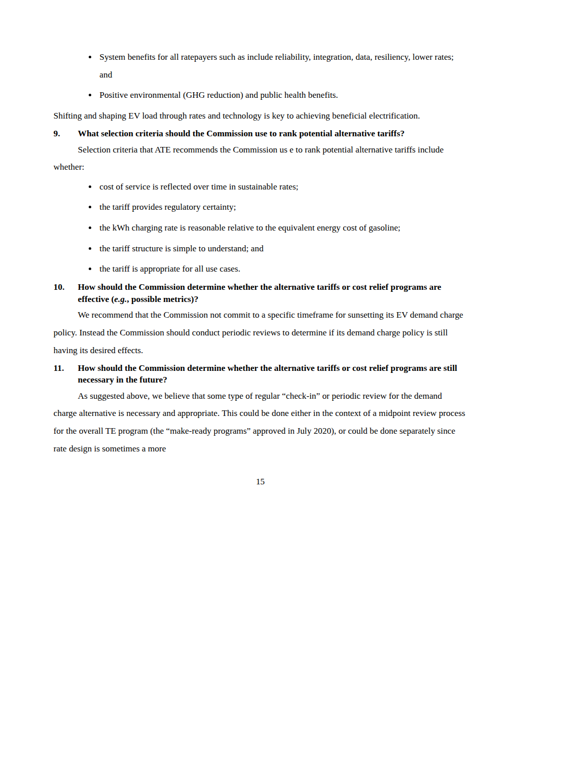System benefits for all ratepayers such as include reliability, integration, data, resiliency, lower rates; and
Positive environmental (GHG reduction) and public health benefits.
Shifting and shaping EV load through rates and technology is key to achieving beneficial electrification.
9.
What selection criteria should the Commission use to rank potential alternative tariffs?
Selection criteria that ATE recommends the Commission us e to rank potential alternative tariffs include whether:
cost of service is reflected over time in sustainable rates;
the tariff provides regulatory certainty;
the kWh charging rate is reasonable relative to the equivalent energy cost of gasoline;
the tariff structure is simple to understand; and
the tariff is appropriate for all use cases.
10.
How should the Commission determine whether the alternative tariffs or cost relief programs are effective (e.g., possible metrics)?
We recommend that the Commission not commit to a specific timeframe for sunsetting its EV demand charge policy. Instead the Commission should conduct periodic reviews to determine if its demand charge policy is still having its desired effects.
11.
How should the Commission determine whether the alternative tariffs or cost relief programs are still necessary in the future?
As suggested above, we believe that some type of regular “check-in” or periodic review for the demand charge alternative is necessary and appropriate. This could be done either in the context of a midpoint review process for the overall TE program (the “make-ready programs” approved in July 2020), or could be done separately since rate design is sometimes a more
15